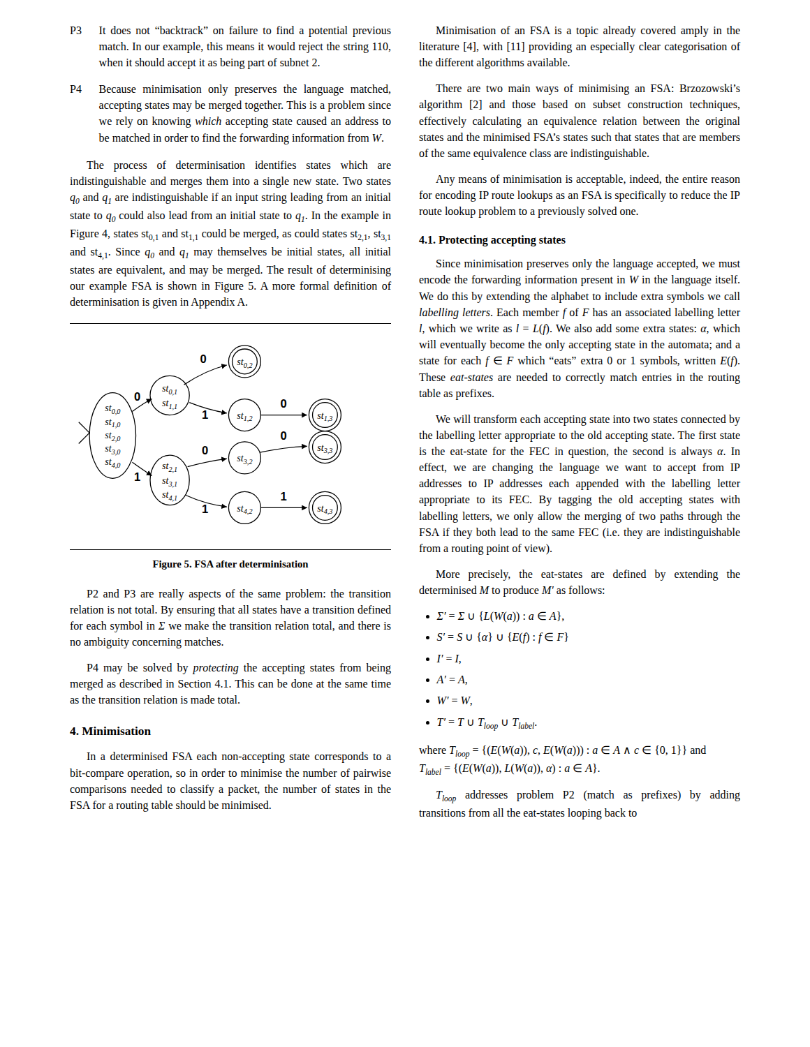P3 It does not “backtrack” on failure to find a potential previous match. In our example, this means it would reject the string 110, when it should accept it as being part of subnet 2.
P4 Because minimisation only preserves the language matched, accepting states may be merged together. This is a problem since we rely on knowing which accepting state caused an address to be matched in order to find the forwarding information from W.
The process of determinisation identifies states which are indistinguishable and merges them into a single new state. Two states q0 and q1 are indistinguishable if an input string leading from an initial state to q0 could also lead from an initial state to q1. In the example in Figure 4, states st0,1 and st1,1 could be merged, as could states st2,1, st3,1 and st4,1. Since q0 and q1 may themselves be initial states, all initial states are equivalent, and may be merged. The result of determinising our example FSA is shown in Figure 5. A more formal definition of determinisation is given in Appendix A.
st0,0 st1,0 st2,0 st3,0 st4,0 st0,1 st1,1 st2,1 st3,1 st4,1 0 1 st0,2 st1,2 st1,3 st3,2 st3,3 st4,2 st4,3 0 1 0 0 1 0 1
Figure 5. FSA after determinisation
P2 and P3 are really aspects of the same problem: the transition relation is not total. By ensuring that all states have a transition defined for each symbol in Σ we make the transition relation total, and there is no ambiguity concerning matches.
P4 may be solved by protecting the accepting states from being merged as described in Section 4.1. This can be done at the same time as the transition relation is made total.
4. Minimisation
In a determinised FSA each non-accepting state corresponds to a bit-compare operation, so in order to minimise the number of pairwise comparisons needed to classify a packet, the number of states in the FSA for a routing table should be minimised.
Minimisation of an FSA is a topic already covered amply in the literature [4], with [11] providing an especially clear categorisation of the different algorithms available.
There are two main ways of minimising an FSA: Brzozowski’s algorithm [2] and those based on subset construction techniques, effectively calculating an equivalence relation between the original states and the minimised FSA’s states such that states that are members of the same equivalence class are indistinguishable.
Any means of minimisation is acceptable, indeed, the entire reason for encoding IP route lookups as an FSA is specifically to reduce the IP route lookup problem to a previously solved one.
4.1. Protecting accepting states
Since minimisation preserves only the language accepted, we must encode the forwarding information present in W in the language itself. We do this by extending the alphabet to include extra symbols we call labelling letters. Each member f of F has an associated labelling letter l, which we write as l = L(f). We also add some extra states: α, which will eventually become the only accepting state in the automata; and a state for each f ∈ F which “eats” extra 0 or 1 symbols, written E(f). These eat-states are needed to correctly match entries in the routing table as prefixes.
We will transform each accepting state into two states connected by the labelling letter appropriate to the old accepting state. The first state is the eat-state for the FEC in question, the second is always α. In effect, we are changing the language we want to accept from IP addresses to IP addresses each appended with the labelling letter appropriate to its FEC. By tagging the old accepting states with labelling letters, we only allow the merging of two paths through the FSA if they both lead to the same FEC (i.e. they are indistinguishable from a routing point of view).
More precisely, the eat-states are defined by extending the determinised M to produce M′ as follows:
Σ′ = Σ ∪ {L(W(a)) : a ∈ A},
S′ = S ∪ {α} ∪ {E(f) : f ∈ F}
I′ = I,
A′ = A,
W′ = W,
T′ = T ∪ Tloop ∪ Tlabel.
where Tloop = {(E(W(a)), c, E(W(a))) : a ∈ A ∧ c ∈ {0, 1}} and
Tlabel = {(E(W(a)), L(W(a)), α) : a ∈ A}.
Tloop addresses problem P2 (match as prefixes) by adding transitions from all the eat-states looping back to